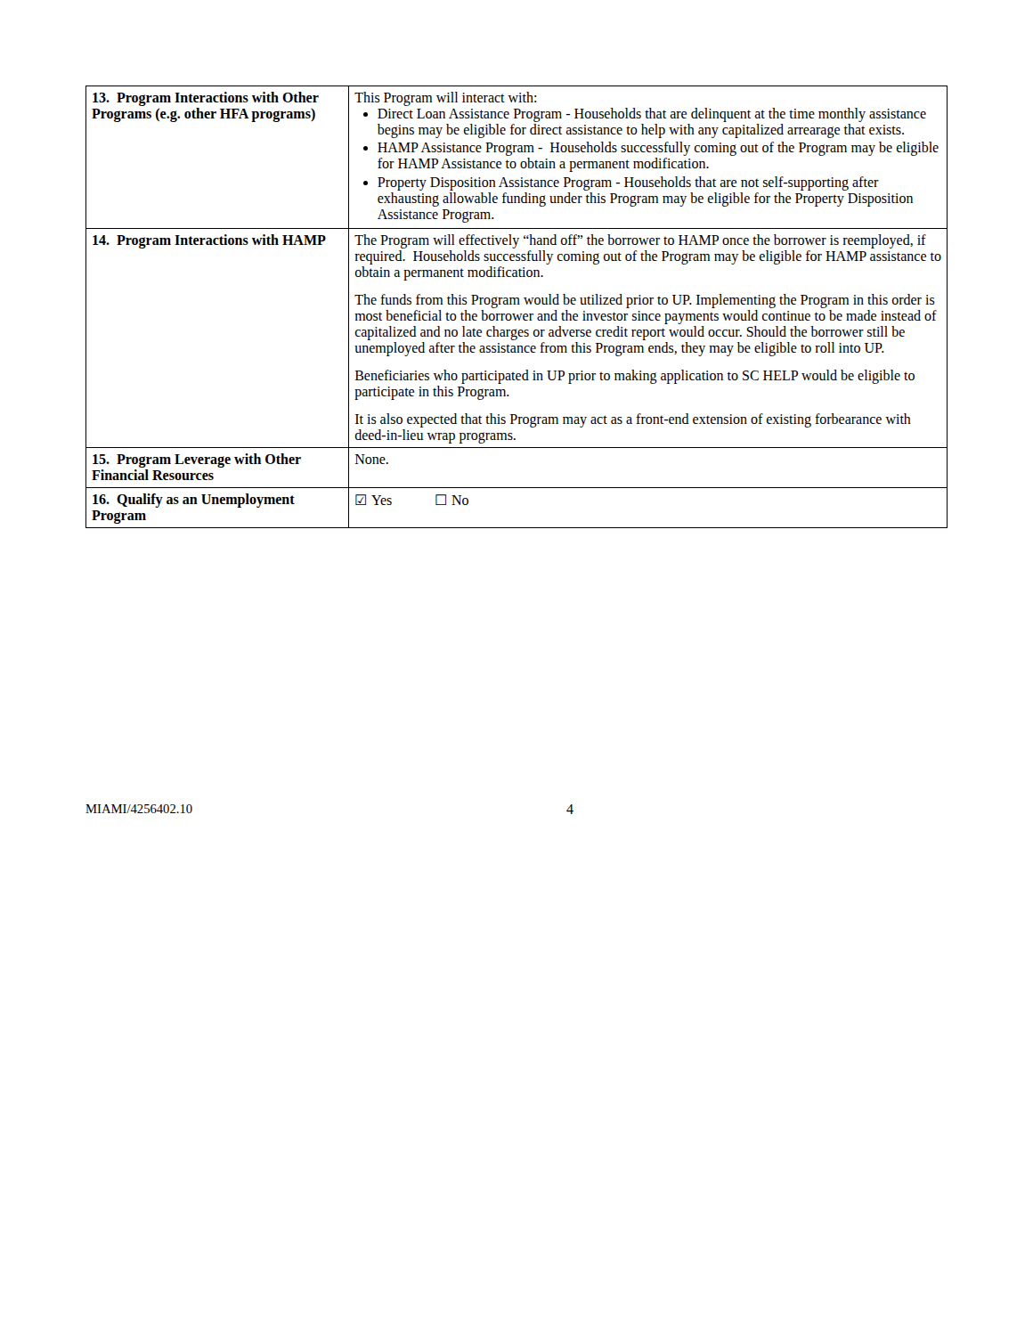| 13. Program Interactions with Other Programs (e.g. other HFA programs) | This Program will interact with: Direct Loan Assistance Program - Households that are delinquent at the time monthly assistance begins may be eligible for direct assistance to help with any capitalized arrearage that exists. HAMP Assistance Program - Households successfully coming out of the Program may be eligible for HAMP Assistance to obtain a permanent modification. Property Disposition Assistance Program - Households that are not self-supporting after exhausting allowable funding under this Program may be eligible for the Property Disposition Assistance Program. |
| 14. Program Interactions with HAMP | The Program will effectively “hand off” the borrower to HAMP once the borrower is reemployed, if required. Households successfully coming out of the Program may be eligible for HAMP assistance to obtain a permanent modification. The funds from this Program would be utilized prior to UP. Implementing the Program in this order is most beneficial to the borrower and the investor since payments would continue to be made instead of capitalized and no late charges or adverse credit report would occur. Should the borrower still be unemployed after the assistance from this Program ends, they may be eligible to roll into UP. Beneficiaries who participated in UP prior to making application to SC HELP would be eligible to participate in this Program. It is also expected that this Program may act as a front-end extension of existing forbearance with deed-in-lieu wrap programs. |
| 15. Program Leverage with Other Financial Resources | None. |
| 16. Qualify as an Unemployment Program | ☑ Yes ☐ No |
MIAMI/4256402.10
4